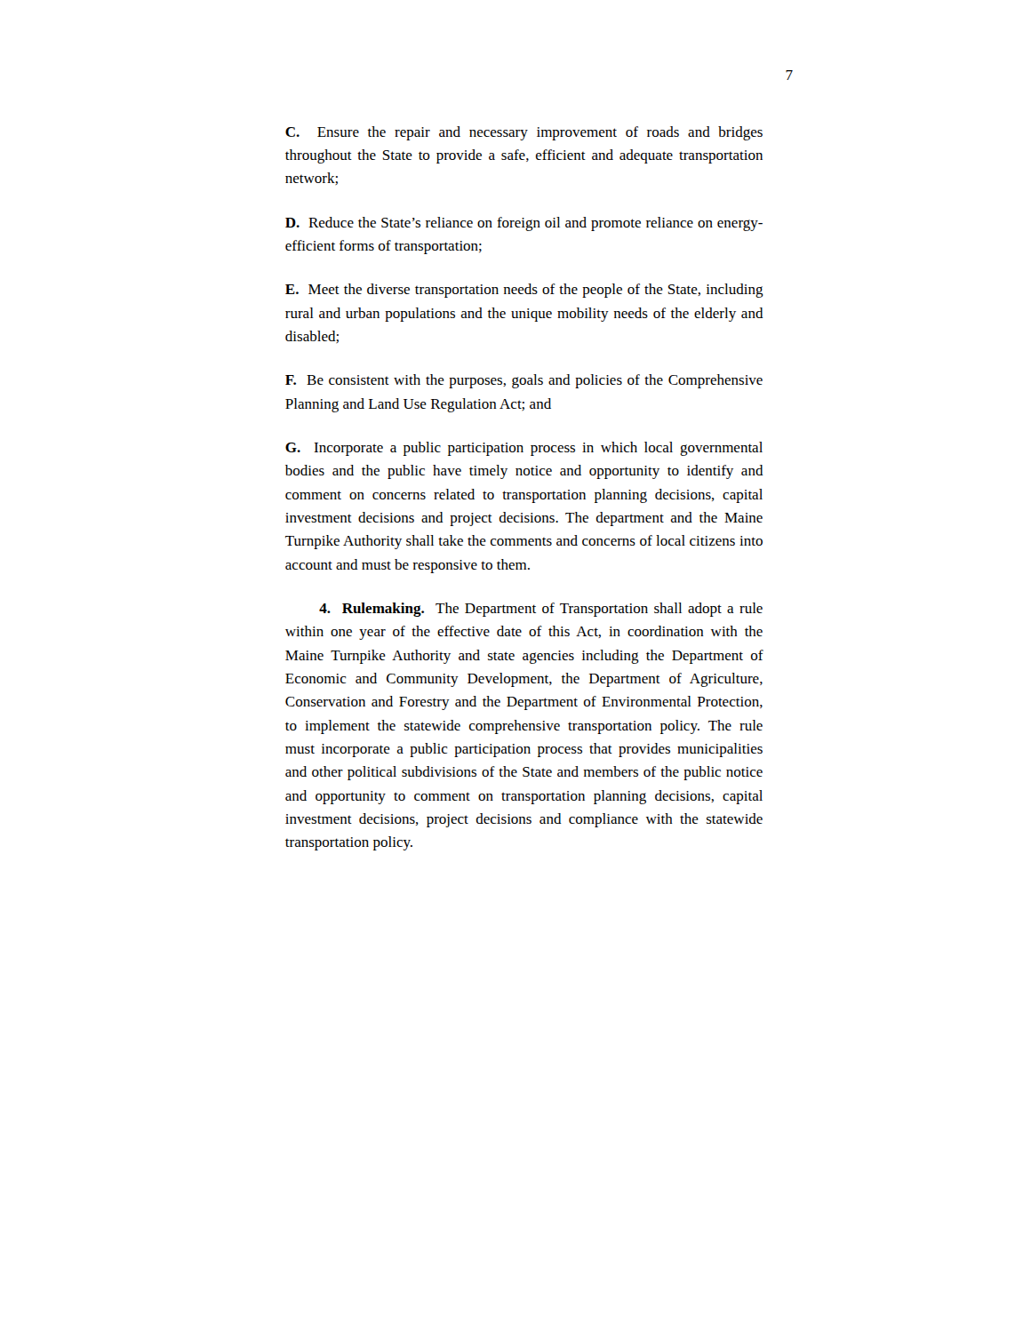7
C. Ensure the repair and necessary improvement of roads and bridges throughout the State to provide a safe, efficient and adequate transportation network;
D. Reduce the State’s reliance on foreign oil and promote reliance on energy-efficient forms of transportation;
E. Meet the diverse transportation needs of the people of the State, including rural and urban populations and the unique mobility needs of the elderly and disabled;
F. Be consistent with the purposes, goals and policies of the Comprehensive Planning and Land Use Regulation Act; and
G. Incorporate a public participation process in which local governmental bodies and the public have timely notice and opportunity to identify and comment on concerns related to transportation planning decisions, capital investment decisions and project decisions. The department and the Maine Turnpike Authority shall take the comments and concerns of local citizens into account and must be responsive to them.
4. Rulemaking. The Department of Transportation shall adopt a rule within one year of the effective date of this Act, in coordination with the Maine Turnpike Authority and state agencies including the Department of Economic and Community Development, the Department of Agriculture, Conservation and Forestry and the Department of Environmental Protection, to implement the statewide comprehensive transportation policy. The rule must incorporate a public participation process that provides municipalities and other political subdivisions of the State and members of the public notice and opportunity to comment on transportation planning decisions, capital investment decisions, project decisions and compliance with the statewide transportation policy.